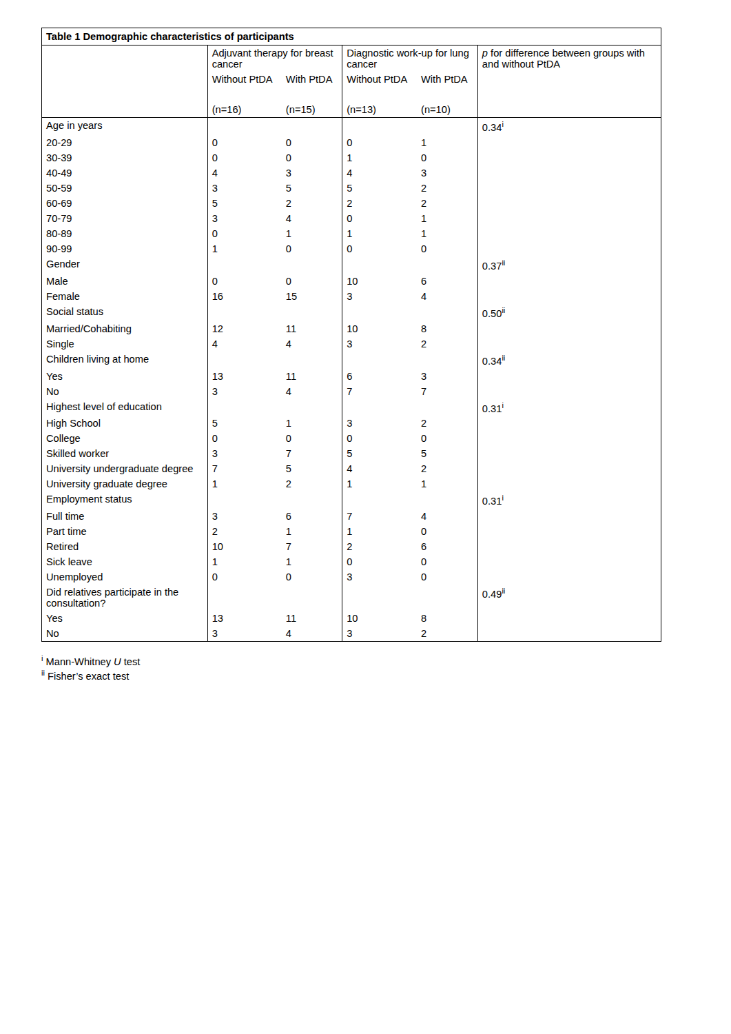Table 1 Demographic characteristics of participants
| | Adjuvant therapy for breast cancer | Diagnostic work-up for lung cancer | p for difference between groups with and without PtDA |
| --- | --- | --- | --- |
| Without PtDA | With PtDA | Without PtDA | With PtDA |
| (n=16) | (n=15) | (n=13) | (n=10) |
| Age in years | | | | | 0.34 i |
| 20-29 | 0 | 0 | 0 | 1 | |
| 30-39 | 0 | 0 | 1 | 0 | |
| 40-49 | 4 | 3 | 4 | 3 | |
| 50-59 | 3 | 5 | 5 | 2 | |
| 60-69 | 5 | 2 | 2 | 2 | |
| 70-79 | 3 | 4 | 0 | 1 | |
| 80-89 | 0 | 1 | 1 | 1 | |
| 90-99 | 1 | 0 | 0 | 0 | |
| Gender | | | | | 0.37 ii |
| Male | 0 | 0 | 10 | 6 | |
| Female | 16 | 15 | 3 | 4 | |
| Social status | | | | | 0.50 ii |
| Married/Cohabiting | 12 | 11 | 10 | 8 | |
| Single | 4 | 4 | 3 | 2 | |
| Children living at home | | | | | 0.34 ii |
| Yes | 13 | 11 | 6 | 3 | |
| No | 3 | 4 | 7 | 7 | |
| Highest level of education | | | | | 0.31 i |
| High School | 5 | 1 | 3 | 2 | |
| College | 0 | 0 | 0 | 0 | |
| Skilled worker | 3 | 7 | 5 | 5 | |
| University undergraduate degree | 7 | 5 | 4 | 2 | |
| University graduate degree | 1 | 2 | 1 | 1 | |
| Employment status | | | | | 0.31 i |
| Full time | 3 | 6 | 7 | 4 | |
| Part time | 2 | 1 | 1 | 0 | |
| Retired | 10 | 7 | 2 | 6 | |
| Sick leave | 1 | 1 | 0 | 0 | |
| Unemployed | 0 | 0 | 3 | 0 | |
| Did relatives participate in the consultation? | | | | | 0.49 ii |
| Yes | 13 | 11 | 10 | 8 | |
| No | 3 | 4 | 3 | 2 | |
i Mann-Whitney U test
ii Fisher’s exact test